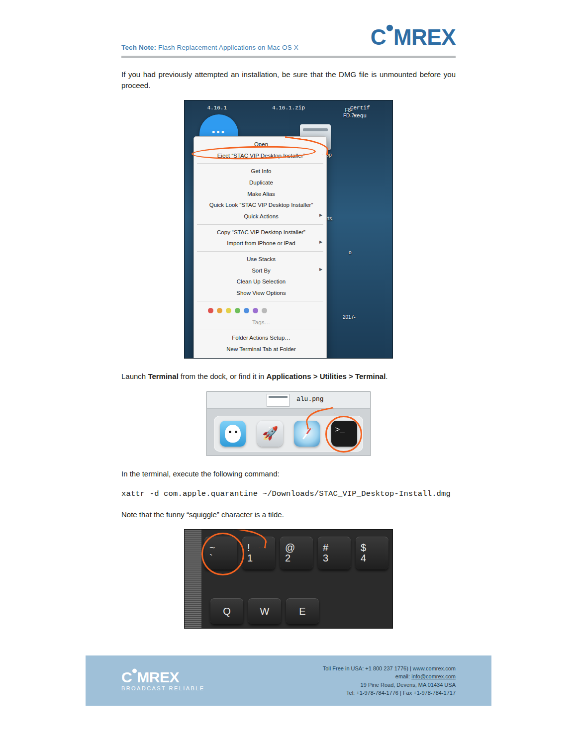Tech Note: Flash Replacement Applications on Mac OS X
C MREX
If you had previously attempted an installation, be sure that the DMG file is unmounted before you proceed.
4.16.14.16.1.zip Certif
Requ
C VIP Desktop
Installer
ile_app_certs.
zip
F8-
FD-7
o
2017-
Open
Eject “STAC VIP Desktop Installer”
Get Info
Duplicate
Make Alias
Quick Look “STAC VIP Desktop Installer”
Quick Actions
Copy “STAC VIP Desktop Installer”
Import from iPhone or iPad
Use Stacks
Sort By
Clean Up Selection
Show View Options
Tags…
Folder Actions Setup…
New Terminal Tab at Folder
New Terminal at Folder
Launch Terminal from the dock, or find it in Applications > Utilities > Terminal.
alu.png
In the terminal, execute the following command:
xattr -d com.apple.quarantine ~/Downloads/STAC_VIP_Desktop-Install.dmg
Note that the funny “squiggle” character is a tilde.
~`
!1
@2
#3
$4
Q
W
E
C MREX BROADCAST RELIABLE
Toll Free in USA: +1 800 237 1776) | www.comrex.com
email: info@comrex.com
19 Pine Road, Devens, MA 01434 USA
Tel: +1-978-784-1776 | Fax +1-978-784-1717